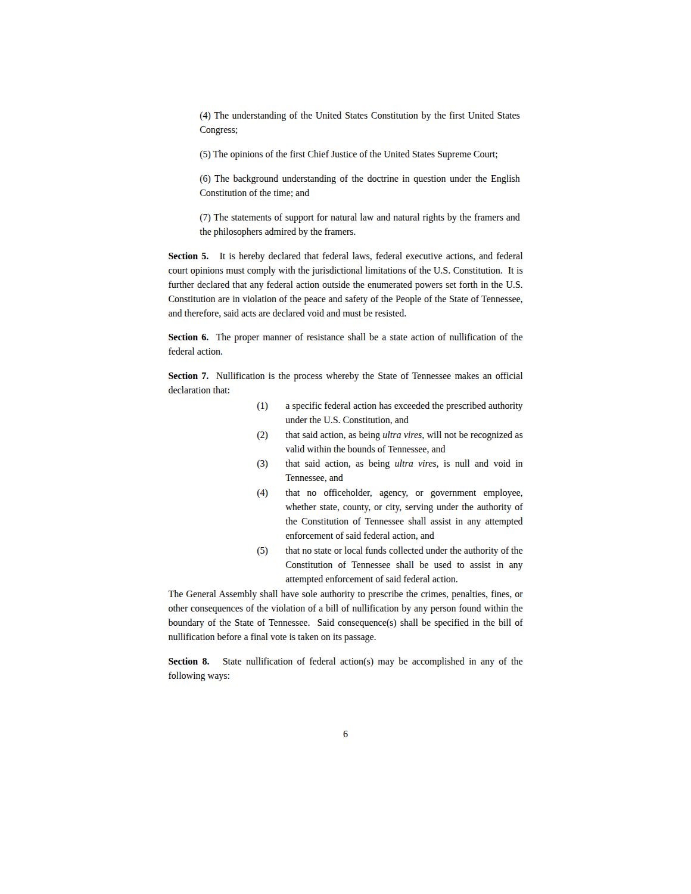(4) The understanding of the United States Constitution by the first United States Congress;
(5) The opinions of the first Chief Justice of the United States Supreme Court;
(6) The background understanding of the doctrine in question under the English Constitution of the time; and
(7) The statements of support for natural law and natural rights by the framers and the philosophers admired by the framers.
Section 5. It is hereby declared that federal laws, federal executive actions, and federal court opinions must comply with the jurisdictional limitations of the U.S. Constitution. It is further declared that any federal action outside the enumerated powers set forth in the U.S. Constitution are in violation of the peace and safety of the People of the State of Tennessee, and therefore, said acts are declared void and must be resisted.
Section 6. The proper manner of resistance shall be a state action of nullification of the federal action.
Section 7. Nullification is the process whereby the State of Tennessee makes an official declaration that:
(1) a specific federal action has exceeded the prescribed authority under the U.S. Constitution, and
(2) that said action, as being ultra vires, will not be recognized as valid within the bounds of Tennessee, and
(3) that said action, as being ultra vires, is null and void in Tennessee, and
(4) that no officeholder, agency, or government employee, whether state, county, or city, serving under the authority of the Constitution of Tennessee shall assist in any attempted enforcement of said federal action, and
(5) that no state or local funds collected under the authority of the Constitution of Tennessee shall be used to assist in any attempted enforcement of said federal action.
The General Assembly shall have sole authority to prescribe the crimes, penalties, fines, or other consequences of the violation of a bill of nullification by any person found within the boundary of the State of Tennessee. Said consequence(s) shall be specified in the bill of nullification before a final vote is taken on its passage.
Section 8. State nullification of federal action(s) may be accomplished in any of the following ways:
6